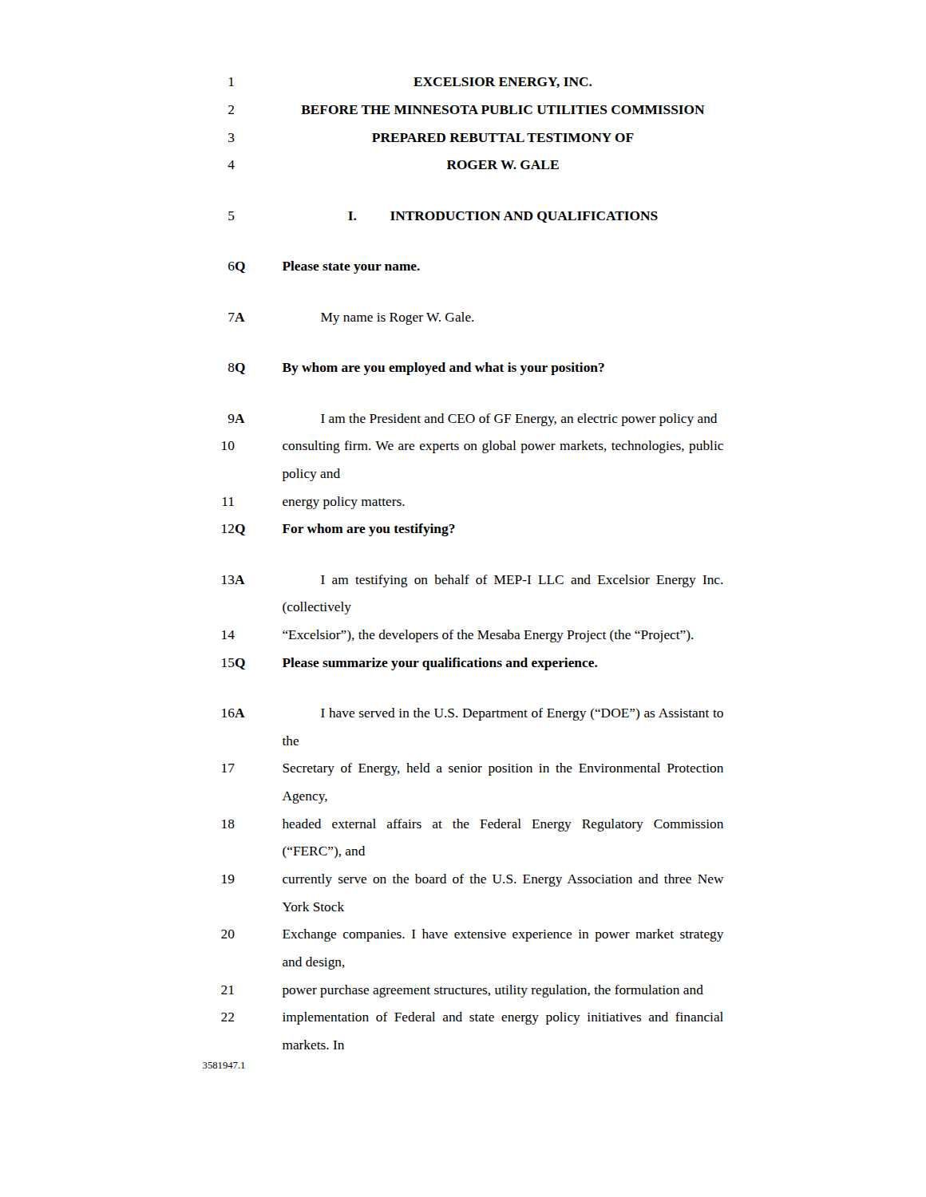| 1 | | EXCELSIOR ENERGY, INC. |
| 2 | | BEFORE THE MINNESOTA PUBLIC UTILITIES COMMISSION |
| 3 | | PREPARED REBUTTAL TESTIMONY OF |
| 4 | | ROGER W. GALE |
| 5 | | I. INTRODUCTION AND QUALIFICATIONS |
| 6 | Q | Please state your name. |
| 7 | A | My name is Roger W. Gale. |
| 8 | Q | By whom are you employed and what is your position? |
| 9 | A | I am the President and CEO of GF Energy, an electric power policy and |
| 10 | | consulting firm. We are experts on global power markets, technologies, public policy and |
| 11 | | energy policy matters. |
| 12 | Q | For whom are you testifying? |
| 13 | A | I am testifying on behalf of MEP-I LLC and Excelsior Energy Inc. (collectively |
| 14 | | “Excelsior”), the developers of the Mesaba Energy Project (the “Project”). |
| 15 | Q | Please summarize your qualifications and experience. |
| 16 | A | I have served in the U.S. Department of Energy (“DOE”) as Assistant to the |
| 17 | | Secretary of Energy, held a senior position in the Environmental Protection Agency, |
| 18 | | headed external affairs at the Federal Energy Regulatory Commission (“FERC”), and |
| 19 | | currently serve on the board of the U.S. Energy Association and three New York Stock |
| 20 | | Exchange companies. I have extensive experience in power market strategy and design, |
| 21 | | power purchase agreement structures, utility regulation, the formulation and |
| 22 | | implementation of Federal and state energy policy initiatives and financial markets. In |
3581947.1